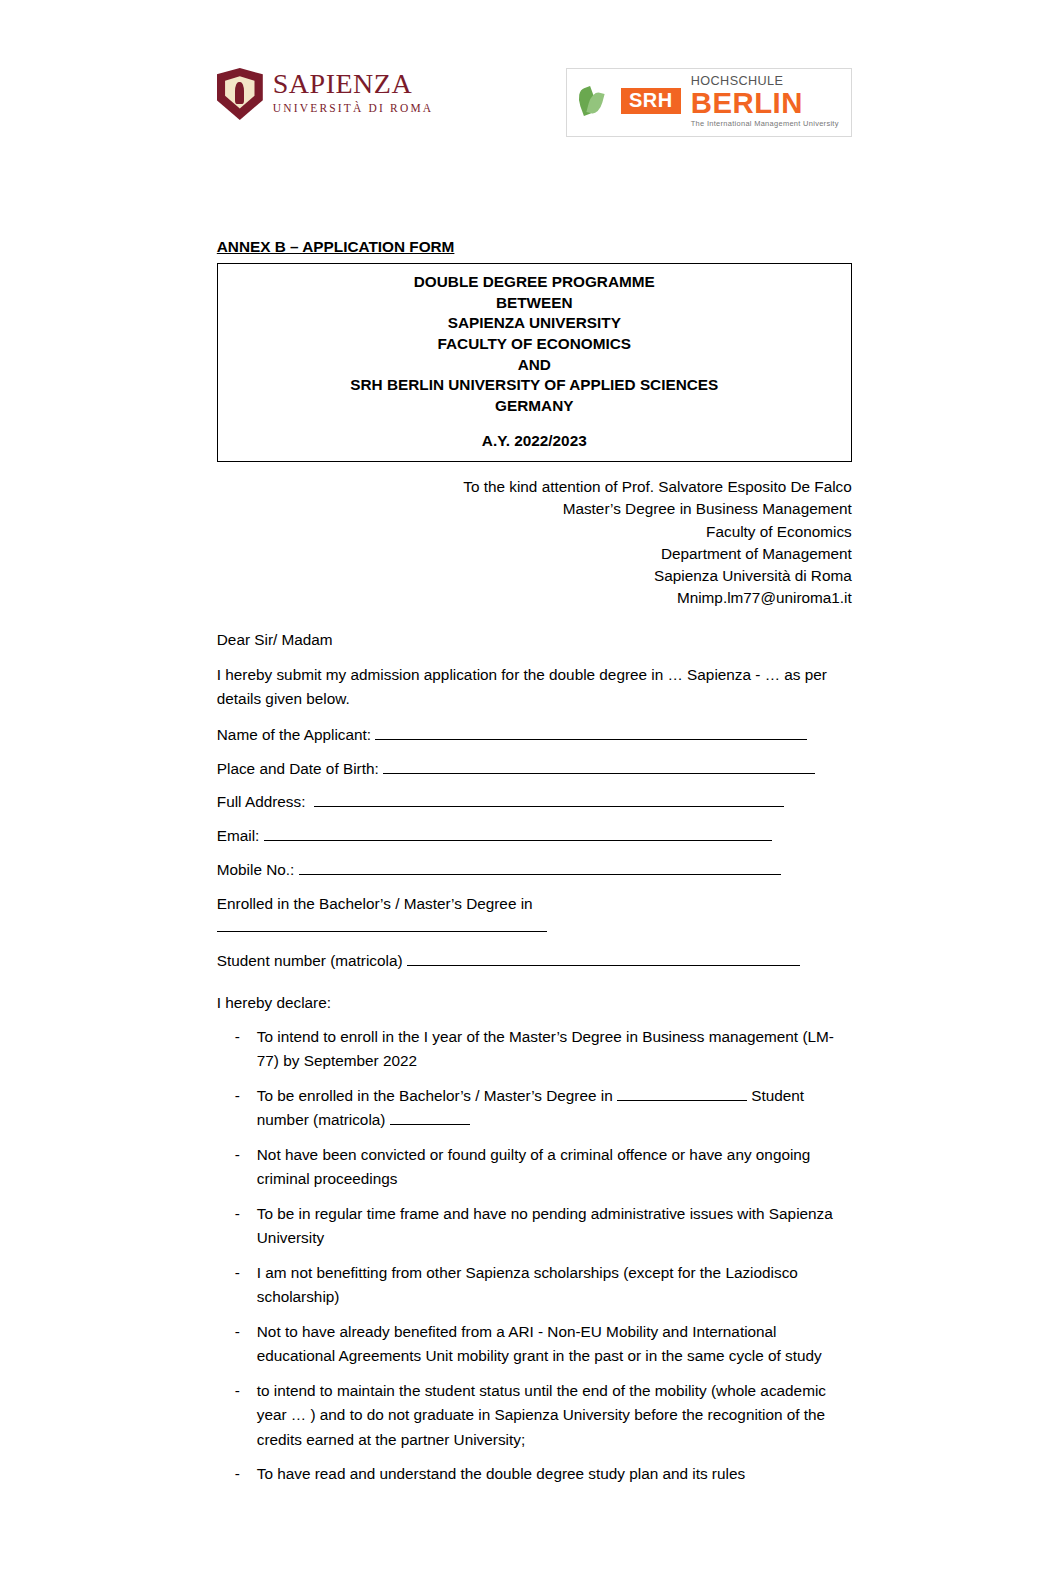SAPIENZA
UNIVERSITÀ DI ROMA
SRH
HOCHSCHULE
BERLIN
The International Management University
ANNEX B – APPLICATION FORM
DOUBLE DEGREE PROGRAMME
BETWEEN
SAPIENZA UNIVERSITY
FACULTY OF ECONOMICS
AND
SRH BERLIN UNIVERSITY OF APPLIED SCIENCES
GERMANY
A.Y. 2022/2023
To the kind attention of Prof. Salvatore Esposito De Falco
Master’s Degree in Business Management
Faculty of Economics
Department of Management
Sapienza Università di Roma
Mnimp.lm77@uniroma1.it
Dear Sir/ Madam
I hereby submit my admission application for the double degree in … Sapienza - … as per details given below.
Name of the Applicant:
Place and Date of Birth:
Full Address:
Email:
Mobile No.:
Enrolled in the Bachelor’s / Master’s Degree in
Student number (matricola)
I hereby declare:
To intend to enroll in the I year of the Master’s Degree in Business management (LM-77) by September 2022
To be enrolled in the Bachelor’s / Master’s Degree in Student number (matricola)
Not have been convicted or found guilty of a criminal offence or have any ongoing criminal proceedings
To be in regular time frame and have no pending administrative issues with Sapienza University
I am not benefitting from other Sapienza scholarships (except for the Laziodisco scholarship)
Not to have already benefited from a ARI - Non-EU Mobility and International educational Agreements Unit mobility grant in the past or in the same cycle of study
to intend to maintain the student status until the end of the mobility (whole academic year … ) and to do not graduate in Sapienza University before the recognition of the credits earned at the partner University;
To have read and understand the double degree study plan and its rules